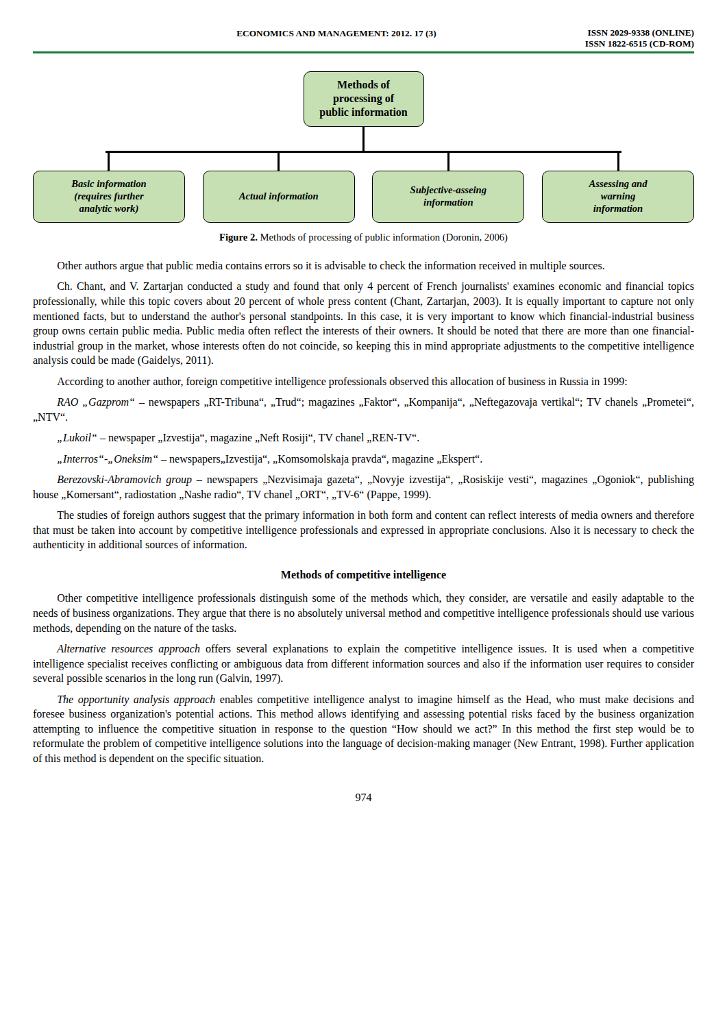ECONOMICS AND MANAGEMENT: 2012. 17 (3)
ISSN 2029-9338 (ONLINE)
ISSN 1822-6515 (CD-ROM)
Methods of
processing of
public information
Basic information
(requires further
analytic work)
Actual information
Subjective-asseing
information
Assessing and
warning
information
Figure 2. Methods of processing of public information (Doronin, 2006)
Other authors argue that public media contains errors so it is advisable to check the information received in multiple sources.
Ch. Chant, and V. Zartarjan conducted a study and found that only 4 percent of French journalists' examines economic and financial topics professionally, while this topic covers about 20 percent of whole press content (Chant, Zartarjan, 2003). It is equally important to capture not only mentioned facts, but to understand the author's personal standpoints. In this case, it is very important to know which financial-industrial business group owns certain public media. Public media often reflect the interests of their owners. It should be noted that there are more than one financial-industrial group in the market, whose interests often do not coincide, so keeping this in mind appropriate adjustments to the competitive intelligence analysis could be made (Gaidelys, 2011).
According to another author, foreign competitive intelligence professionals observed this allocation of business in Russia in 1999:
RAO „Gazprom“ – newspapers „RT-Tribuna“, „Trud“; magazines „Faktor“, „Kompanija“, „Neftegazovaja vertikal“; TV chanels „Prometei“, „NTV“.
„Lukoil“ – newspaper „Izvestija“, magazine „Neft Rosiji“, TV chanel „REN-TV“.
„Interros“-„Oneksim“ – newspapers„Izvestija“, „Komsomolskaja pravda“, magazine „Ekspert“.
Berezovski-Abramovich group – newspapers „Nezvisimaja gazeta“, „Novyje izvestija“, „Rosiskije vesti“, magazines „Ogoniok“, publishing house „Komersant“, radiostation „Nashe radio“, TV chanel „ORT“, „TV-6“ (Pappe, 1999).
The studies of foreign authors suggest that the primary information in both form and content can reflect interests of media owners and therefore that must be taken into account by competitive intelligence professionals and expressed in appropriate conclusions. Also it is necessary to check the authenticity in additional sources of information.
Methods of competitive intelligence
Other competitive intelligence professionals distinguish some of the methods which, they consider, are versatile and easily adaptable to the needs of business organizations. They argue that there is no absolutely universal method and competitive intelligence professionals should use various methods, depending on the nature of the tasks.
Alternative resources approach offers several explanations to explain the competitive intelligence issues. It is used when a competitive intelligence specialist receives conflicting or ambiguous data from different information sources and also if the information user requires to consider several possible scenarios in the long run (Galvin, 1997).
The opportunity analysis approach enables competitive intelligence analyst to imagine himself as the Head, who must make decisions and foresee business organization's potential actions. This method allows identifying and assessing potential risks faced by the business organization attempting to influence the competitive situation in response to the question “How should we act?” In this method the first step would be to reformulate the problem of competitive intelligence solutions into the language of decision-making manager (New Entrant, 1998). Further application of this method is dependent on the specific situation.
974